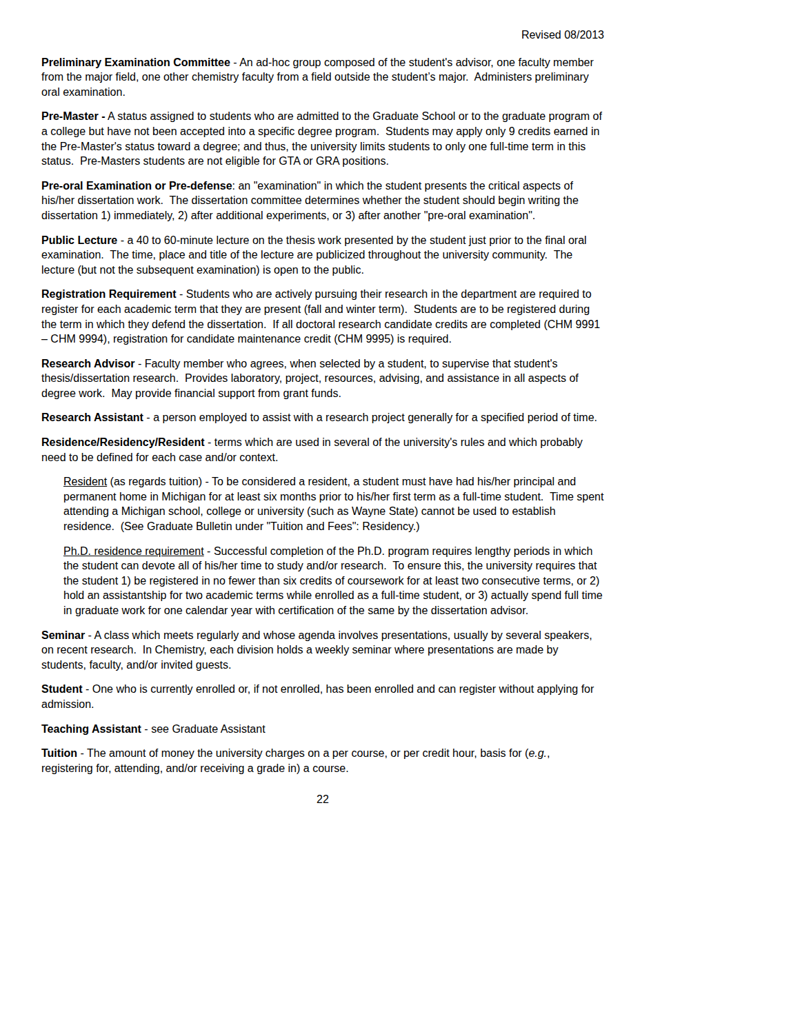Revised 08/2013
Preliminary Examination Committee - An ad-hoc group composed of the student's advisor, one faculty member from the major field, one other chemistry faculty from a field outside the student’s major. Administers preliminary oral examination.
Pre-Master - A status assigned to students who are admitted to the Graduate School or to the graduate program of a college but have not been accepted into a specific degree program. Students may apply only 9 credits earned in the Pre-Master's status toward a degree; and thus, the university limits students to only one full-time term in this status. Pre-Masters students are not eligible for GTA or GRA positions.
Pre-oral Examination or Pre-defense: an "examination" in which the student presents the critical aspects of his/her dissertation work. The dissertation committee determines whether the student should begin writing the dissertation 1) immediately, 2) after additional experiments, or 3) after another "pre-oral examination".
Public Lecture - a 40 to 60-minute lecture on the thesis work presented by the student just prior to the final oral examination. The time, place and title of the lecture are publicized throughout the university community. The lecture (but not the subsequent examination) is open to the public.
Registration Requirement - Students who are actively pursuing their research in the department are required to register for each academic term that they are present (fall and winter term). Students are to be registered during the term in which they defend the dissertation. If all doctoral research candidate credits are completed (CHM 9991 – CHM 9994), registration for candidate maintenance credit (CHM 9995) is required.
Research Advisor - Faculty member who agrees, when selected by a student, to supervise that student's thesis/dissertation research. Provides laboratory, project, resources, advising, and assistance in all aspects of degree work. May provide financial support from grant funds.
Research Assistant - a person employed to assist with a research project generally for a specified period of time.
Residence/Residency/Resident - terms which are used in several of the university's rules and which probably need to be defined for each case and/or context.
Resident (as regards tuition) - To be considered a resident, a student must have had his/her principal and permanent home in Michigan for at least six months prior to his/her first term as a full-time student. Time spent attending a Michigan school, college or university (such as Wayne State) cannot be used to establish residence. (See Graduate Bulletin under "Tuition and Fees": Residency.)
Ph.D. residence requirement - Successful completion of the Ph.D. program requires lengthy periods in which the student can devote all of his/her time to study and/or research. To ensure this, the university requires that the student 1) be registered in no fewer than six credits of coursework for at least two consecutive terms, or 2) hold an assistantship for two academic terms while enrolled as a full-time student, or 3) actually spend full time in graduate work for one calendar year with certification of the same by the dissertation advisor.
Seminar - A class which meets regularly and whose agenda involves presentations, usually by several speakers, on recent research. In Chemistry, each division holds a weekly seminar where presentations are made by students, faculty, and/or invited guests.
Student - One who is currently enrolled or, if not enrolled, has been enrolled and can register without applying for admission.
Teaching Assistant - see Graduate Assistant
Tuition - The amount of money the university charges on a per course, or per credit hour, basis for (e.g., registering for, attending, and/or receiving a grade in) a course.
22